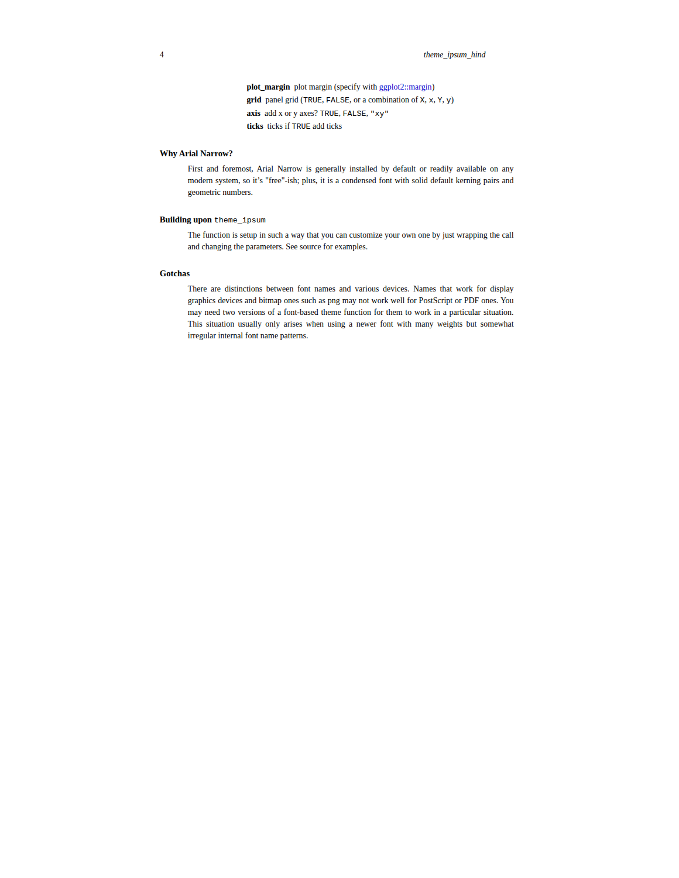4 theme_ipsum_hind
plot_margin plot margin (specify with ggplot2::margin)
grid panel grid (TRUE, FALSE, or a combination of X, x, Y, y)
axis add x or y axes? TRUE, FALSE, "xy"
ticks ticks if TRUE add ticks
Why Arial Narrow?
First and foremost, Arial Narrow is generally installed by default or readily available on any modern system, so it’s "free"-ish; plus, it is a condensed font with solid default kerning pairs and geometric numbers.
Building upon theme_ipsum
The function is setup in such a way that you can customize your own one by just wrapping the call and changing the parameters. See source for examples.
Gotchas
There are distinctions between font names and various devices. Names that work for display graphics devices and bitmap ones such as png may not work well for PostScript or PDF ones. You may need two versions of a font-based theme function for them to work in a particular situation. This situation usually only arises when using a newer font with many weights but somewhat irregular internal font name patterns.